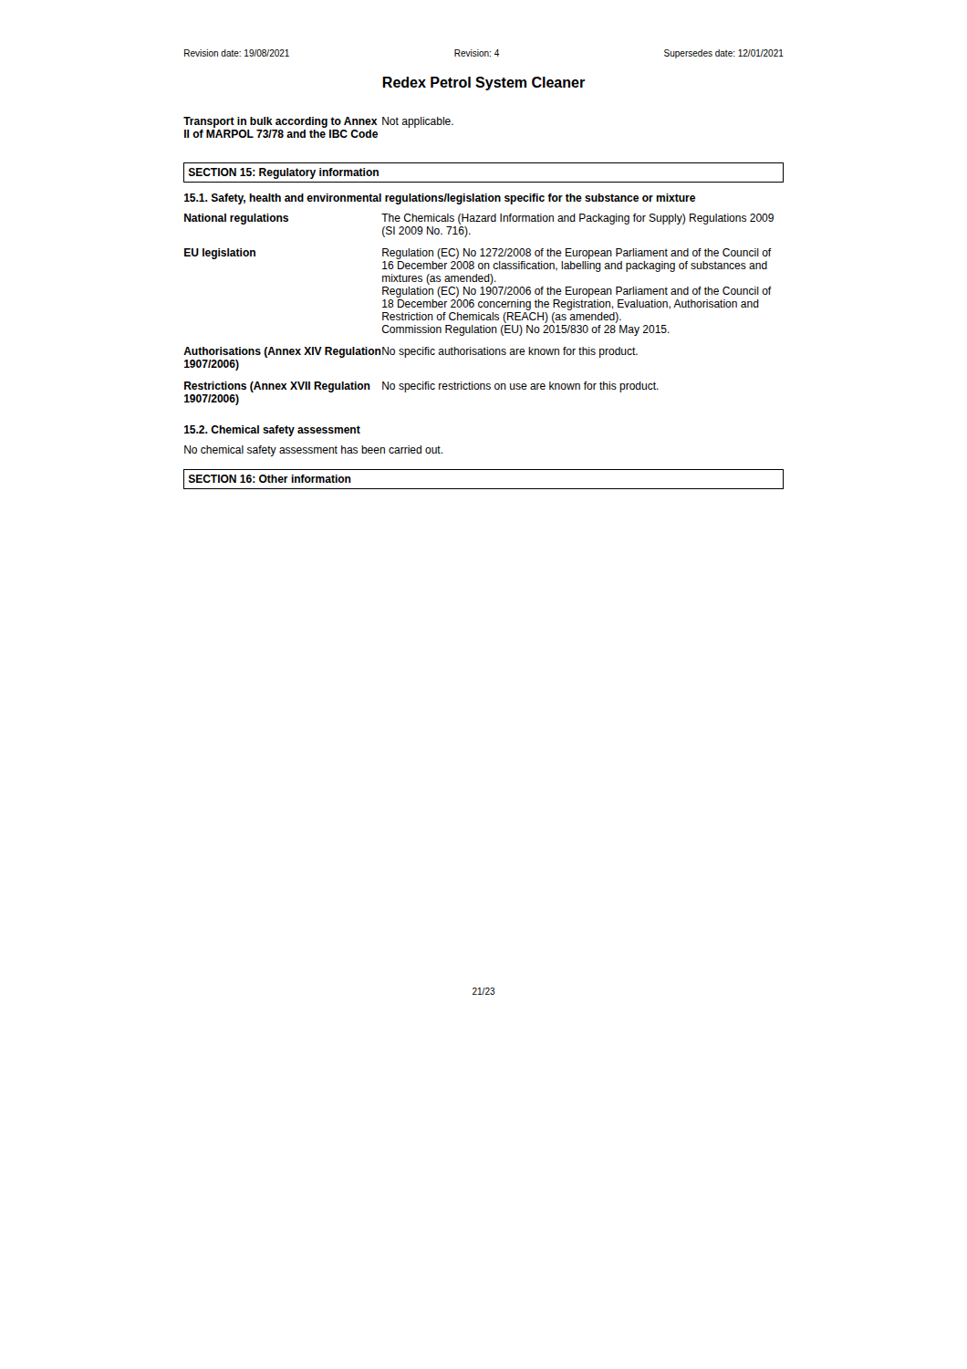Revision date: 19/08/2021
Revision: 4
Supersedes date: 12/01/2021
Redex Petrol System Cleaner
| Transport in bulk according to Annex II of MARPOL 73/78 and the IBC Code | Not applicable. |
SECTION 15: Regulatory information
15.1. Safety, health and environmental regulations/legislation specific for the substance or mixture
| National regulations | The Chemicals (Hazard Information and Packaging for Supply) Regulations 2009 (SI 2009 No. 716). |
| EU legislation | Regulation (EC) No 1272/2008 of the European Parliament and of the Council of 16 December 2008 on classification, labelling and packaging of substances and mixtures (as amended). Regulation (EC) No 1907/2006 of the European Parliament and of the Council of 18 December 2006 concerning the Registration, Evaluation, Authorisation and Restriction of Chemicals (REACH) (as amended). Commission Regulation (EU) No 2015/830 of 28 May 2015. |
| Authorisations (Annex XIV Regulation 1907/2006) | No specific authorisations are known for this product. |
| Restrictions (Annex XVII Regulation 1907/2006) | No specific restrictions on use are known for this product. |
15.2. Chemical safety assessment
No chemical safety assessment has been carried out.
SECTION 16: Other information
21/23